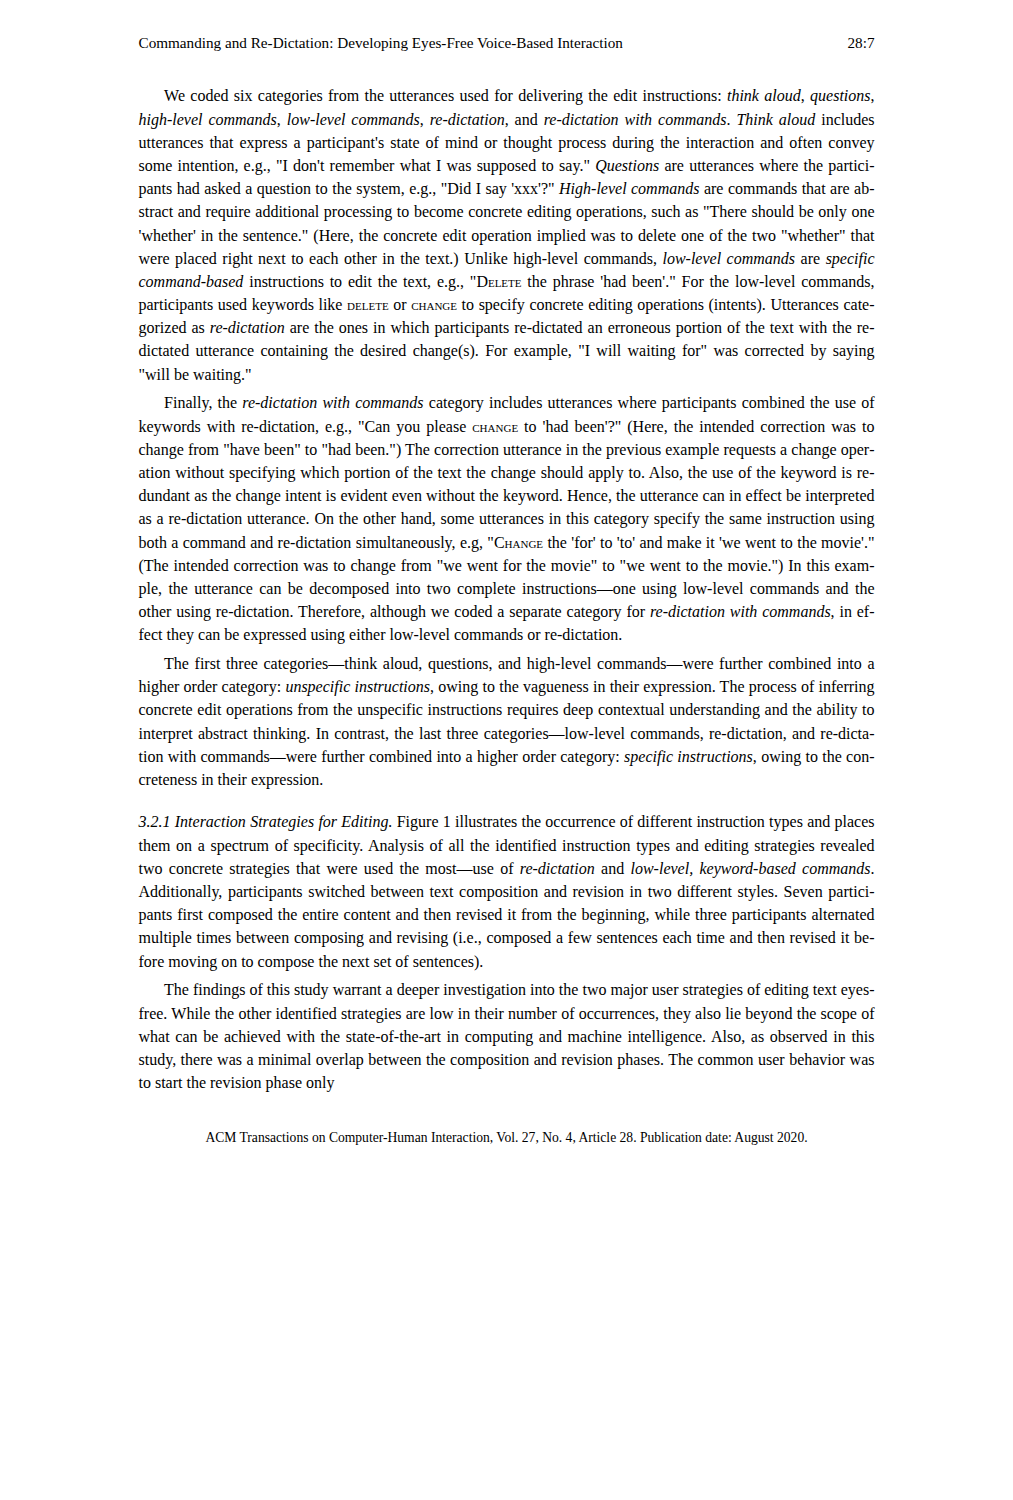Commanding and Re-Dictation: Developing Eyes-Free Voice-Based Interaction 28:7
We coded six categories from the utterances used for delivering the edit instructions: think aloud, questions, high-level commands, low-level commands, re-dictation, and re-dictation with commands. Think aloud includes utterances that express a participant's state of mind or thought process during the interaction and often convey some intention, e.g., "I don't remember what I was supposed to say." Questions are utterances where the participants had asked a question to the system, e.g., "Did I say 'xxx'?" High-level commands are commands that are abstract and require additional processing to become concrete editing operations, such as "There should be only one 'whether' in the sentence." (Here, the concrete edit operation implied was to delete one of the two "whether" that were placed right next to each other in the text.) Unlike high-level commands, low-level commands are specific command-based instructions to edit the text, e.g., "Delete the phrase 'had been'." For the low-level commands, participants used keywords like delete or change to specify concrete editing operations (intents). Utterances categorized as re-dictation are the ones in which participants re-dictated an erroneous portion of the text with the re-dictated utterance containing the desired change(s). For example, "I will waiting for" was corrected by saying "will be waiting."
Finally, the re-dictation with commands category includes utterances where participants combined the use of keywords with re-dictation, e.g., "Can you please change to 'had been'?" (Here, the intended correction was to change from "have been" to "had been.") The correction utterance in the previous example requests a change operation without specifying which portion of the text the change should apply to. Also, the use of the keyword is redundant as the change intent is evident even without the keyword. Hence, the utterance can in effect be interpreted as a re-dictation utterance. On the other hand, some utterances in this category specify the same instruction using both a command and re-dictation simultaneously, e.g, "Change the 'for' to 'to' and make it 'we went to the movie'." (The intended correction was to change from "we went for the movie" to "we went to the movie.") In this example, the utterance can be decomposed into two complete instructions—one using low-level commands and the other using re-dictation. Therefore, although we coded a separate category for re-dictation with commands, in effect they can be expressed using either low-level commands or re-dictation.
The first three categories—think aloud, questions, and high-level commands—were further combined into a higher order category: unspecific instructions, owing to the vagueness in their expression. The process of inferring concrete edit operations from the unspecific instructions requires deep contextual understanding and the ability to interpret abstract thinking. In contrast, the last three categories—low-level commands, re-dictation, and re-dictation with commands—were further combined into a higher order category: specific instructions, owing to the concreteness in their expression.
3.2.1 Interaction Strategies for Editing.
Figure 1 illustrates the occurrence of different instruction types and places them on a spectrum of specificity. Analysis of all the identified instruction types and editing strategies revealed two concrete strategies that were used the most—use of re-dictation and low-level, keyword-based commands. Additionally, participants switched between text composition and revision in two different styles. Seven participants first composed the entire content and then revised it from the beginning, while three participants alternated multiple times between composing and revising (i.e., composed a few sentences each time and then revised it before moving on to compose the next set of sentences).
The findings of this study warrant a deeper investigation into the two major user strategies of editing text eyes-free. While the other identified strategies are low in their number of occurrences, they also lie beyond the scope of what can be achieved with the state-of-the-art in computing and machine intelligence. Also, as observed in this study, there was a minimal overlap between the composition and revision phases. The common user behavior was to start the revision phase only
ACM Transactions on Computer-Human Interaction, Vol. 27, No. 4, Article 28. Publication date: August 2020.